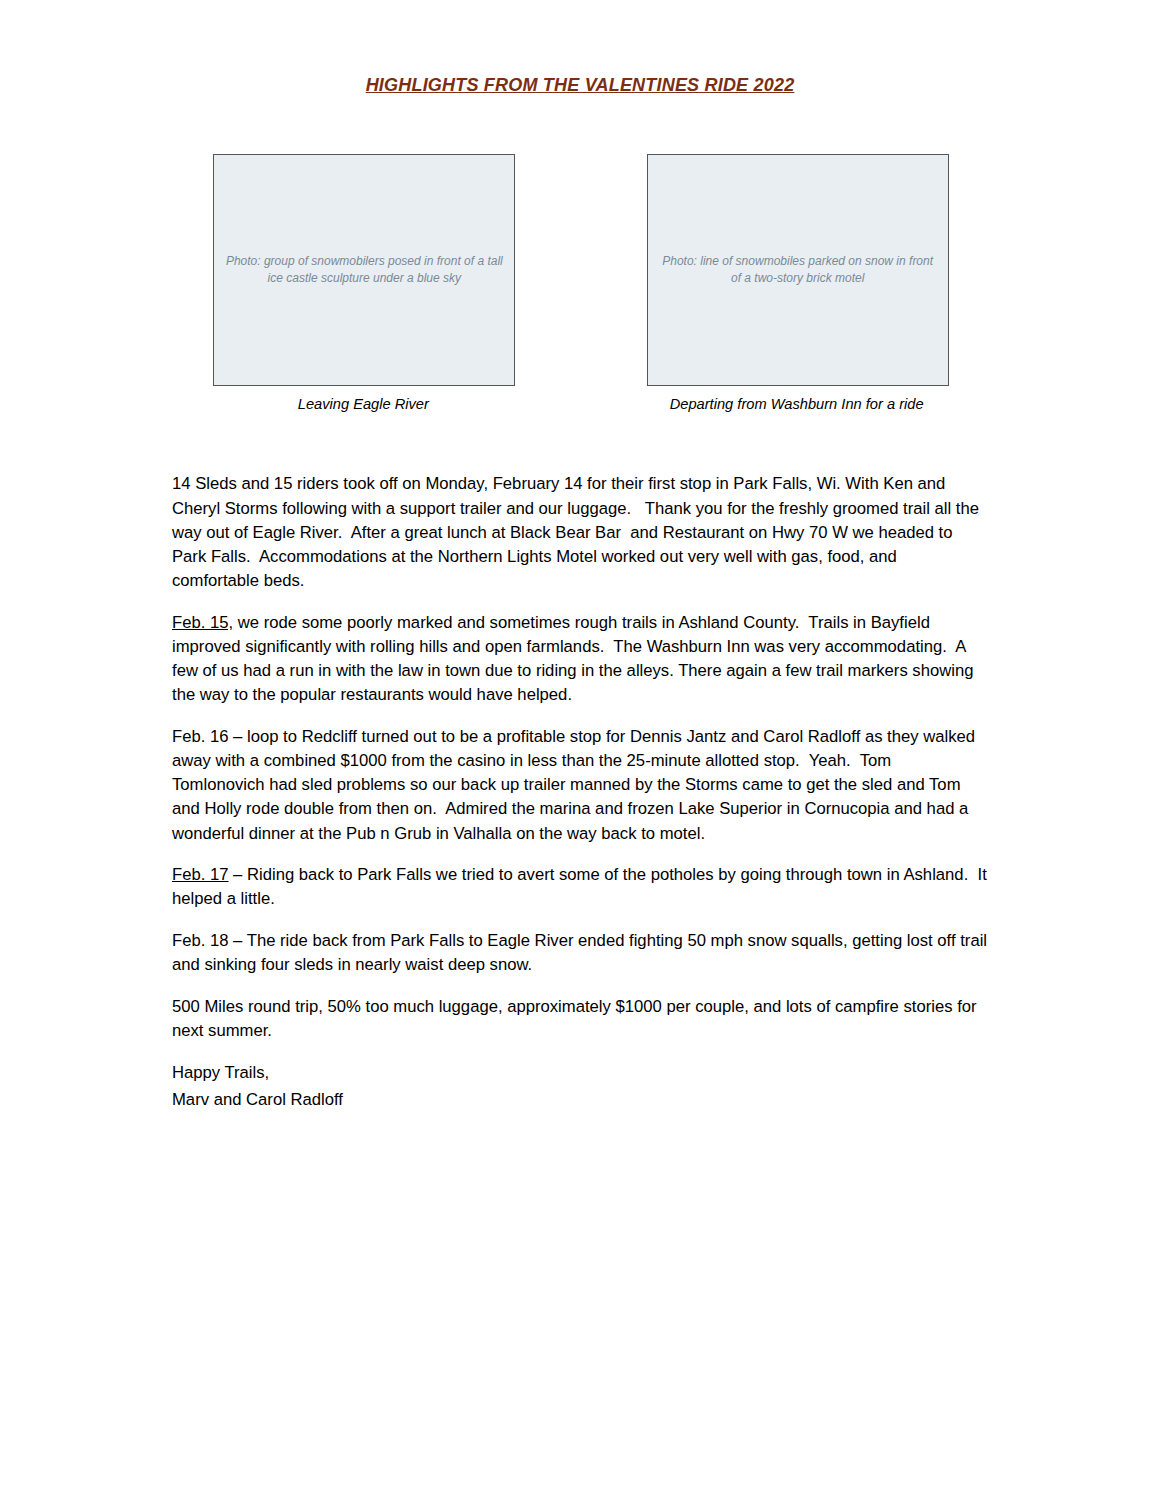HIGHLIGHTS FROM THE VALENTINES RIDE 2022
Photo: group of snowmobilers posed in front of a tall ice castle sculpture under a blue sky
Leaving Eagle River
Photo: line of snowmobiles parked on snow in front of a two-story brick motel
Departing from Washburn Inn for a ride
14 Sleds and 15 riders took off on Monday, February 14 for their first stop in Park Falls, Wi. With Ken and Cheryl Storms following with a support trailer and our luggage. Thank you for the freshly groomed trail all the way out of Eagle River. After a great lunch at Black Bear Bar and Restaurant on Hwy 70 W we headed to Park Falls. Accommodations at the Northern Lights Motel worked out very well with gas, food, and comfortable beds.
Feb. 15, we rode some poorly marked and sometimes rough trails in Ashland County. Trails in Bayfield improved significantly with rolling hills and open farmlands. The Washburn Inn was very accommodating. A few of us had a run in with the law in town due to riding in the alleys. There again a few trail markers showing the way to the popular restaurants would have helped.
Feb. 16 – loop to Redcliff turned out to be a profitable stop for Dennis Jantz and Carol Radloff as they walked away with a combined $1000 from the casino in less than the 25-minute allotted stop. Yeah. Tom Tomlonovich had sled problems so our back up trailer manned by the Storms came to get the sled and Tom and Holly rode double from then on. Admired the marina and frozen Lake Superior in Cornucopia and had a wonderful dinner at the Pub n Grub in Valhalla on the way back to motel.
Feb. 17 – Riding back to Park Falls we tried to avert some of the potholes by going through town in Ashland. It helped a little.
Feb. 18 – The ride back from Park Falls to Eagle River ended fighting 50 mph snow squalls, getting lost off trail and sinking four sleds in nearly waist deep snow.
500 Miles round trip, 50% too much luggage, approximately $1000 per couple, and lots of campfire stories for next summer.
Happy Trails,
Marv and Carol Radloff